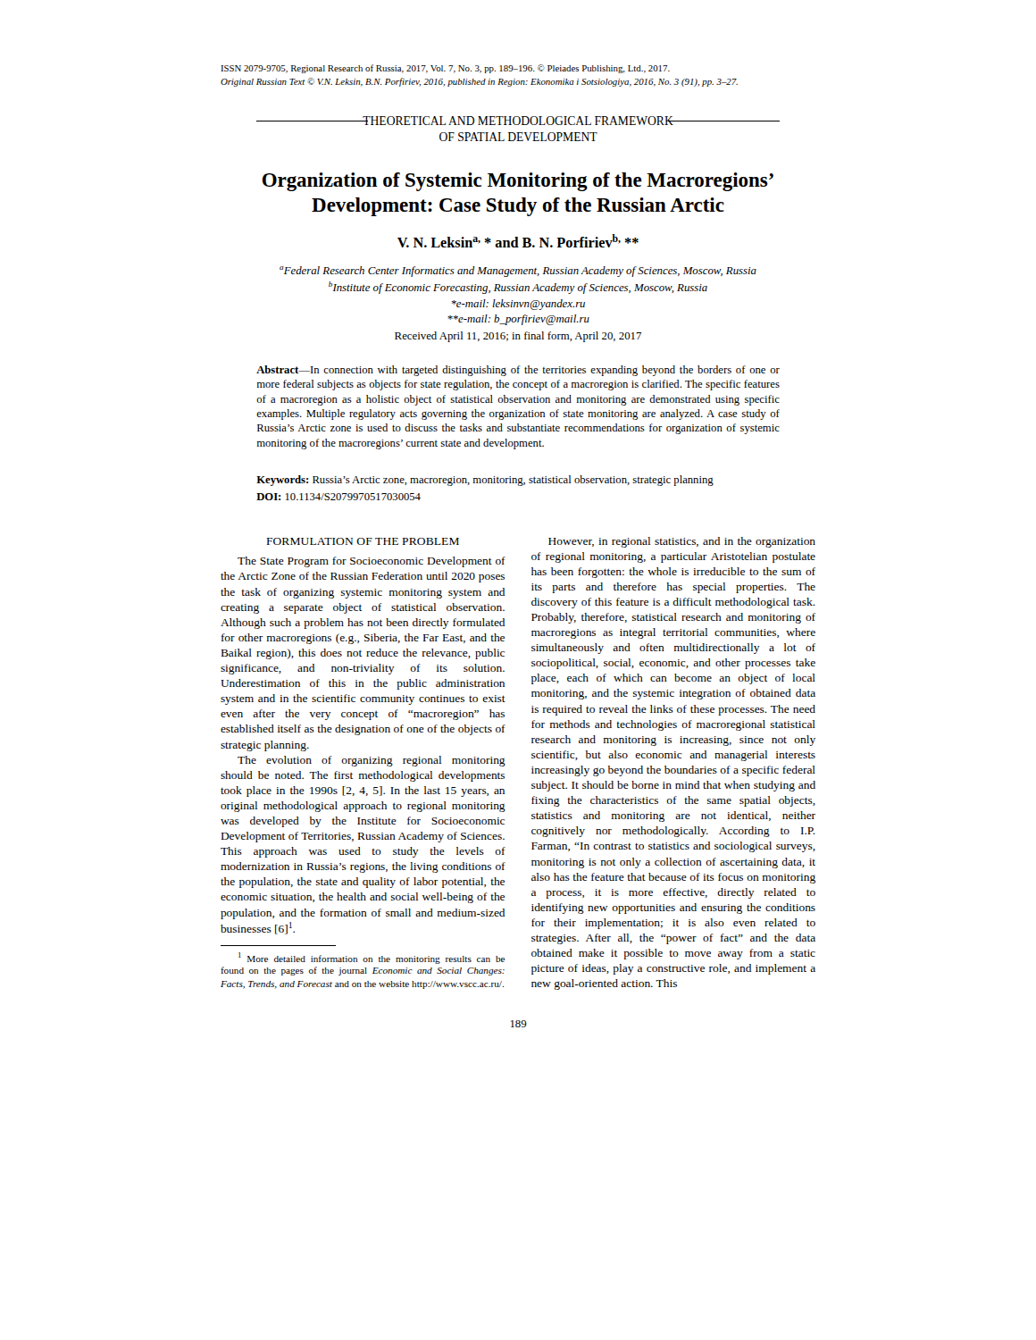ISSN 2079-9705, Regional Research of Russia, 2017, Vol. 7, No. 3, pp. 189–196. © Pleiades Publishing, Ltd., 2017.
Original Russian Text © V.N. Leksin, B.N. Porfiriev, 2016, published in Region: Ekonomika i Sotsiologiya, 2016, No. 3 (91), pp. 3–27.
THEORETICAL AND METHODOLOGICAL FRAMEWORK
OF SPATIAL DEVELOPMENT
Organization of Systemic Monitoring of the Macroregions’
Development: Case Study of the Russian Arctic
V. N. Leksina, * and B. N. Porfirievb, **
aFederal Research Center Informatics and Management, Russian Academy of Sciences, Moscow, Russia
bInstitute of Economic Forecasting, Russian Academy of Sciences, Moscow, Russia
*e-mail: leksinvn@yandex.ru
**e-mail: b_porfiriev@mail.ru
Received April 11, 2016; in final form, April 20, 2017
Abstract—In connection with targeted distinguishing of the territories expanding beyond the borders of one or more federal subjects as objects for state regulation, the concept of a macroregion is clarified. The specific features of a macroregion as a holistic object of statistical observation and monitoring are demonstrated using specific examples. Multiple regulatory acts governing the organization of state monitoring are analyzed. A case study of Russia’s Arctic zone is used to discuss the tasks and substantiate recommendations for organization of systemic monitoring of the macroregions’ current state and development.
Keywords: Russia’s Arctic zone, macroregion, monitoring, statistical observation, strategic planning
DOI: 10.1134/S2079970517030054
FORMULATION OF THE PROBLEM
The State Program for Socioeconomic Development of the Arctic Zone of the Russian Federation until 2020 poses the task of organizing systemic monitoring system and creating a separate object of statistical observation. Although such a problem has not been directly formulated for other macroregions (e.g., Siberia, the Far East, and the Baikal region), this does not reduce the relevance, public significance, and non-triviality of its solution. Underestimation of this in the public administration system and in the scientific community continues to exist even after the very concept of “macroregion” has established itself as the designation of one of the objects of strategic planning.
The evolution of organizing regional monitoring should be noted. The first methodological developments took place in the 1990s [2, 4, 5]. In the last 15 years, an original methodological approach to regional monitoring was developed by the Institute for Socioeconomic Development of Territories, Russian Academy of Sciences. This approach was used to study the levels of modernization in Russia’s regions, the living conditions of the population, the state and quality of labor potential, the economic situation, the health and social well-being of the population, and the formation of small and medium-sized businesses [6]1.
1 More detailed information on the monitoring results can be found on the pages of the journal Economic and Social Changes: Facts, Trends, and Forecast and on the website http://www.vscc.ac.ru/.
However, in regional statistics, and in the organization of regional monitoring, a particular Aristotelian postulate has been forgotten: the whole is irreducible to the sum of its parts and therefore has special properties. The discovery of this feature is a difficult methodological task. Probably, therefore, statistical research and monitoring of macroregions as integral territorial communities, where simultaneously and often multidirectionally a lot of sociopolitical, social, economic, and other processes take place, each of which can become an object of local monitoring, and the systemic integration of obtained data is required to reveal the links of these processes. The need for methods and technologies of macroregional statistical research and monitoring is increasing, since not only scientific, but also economic and managerial interests increasingly go beyond the boundaries of a specific federal subject. It should be borne in mind that when studying and fixing the characteristics of the same spatial objects, statistics and monitoring are not identical, neither cognitively nor methodologically. According to I.P. Farman, “In contrast to statistics and sociological surveys, monitoring is not only a collection of ascertaining data, it also has the feature that because of its focus on monitoring a process, it is more effective, directly related to identifying new opportunities and ensuring the conditions for their implementation; it is also even related to strategies. After all, the “power of fact” and the data obtained make it possible to move away from a static picture of ideas, play a constructive role, and implement a new goal-oriented action. This
189